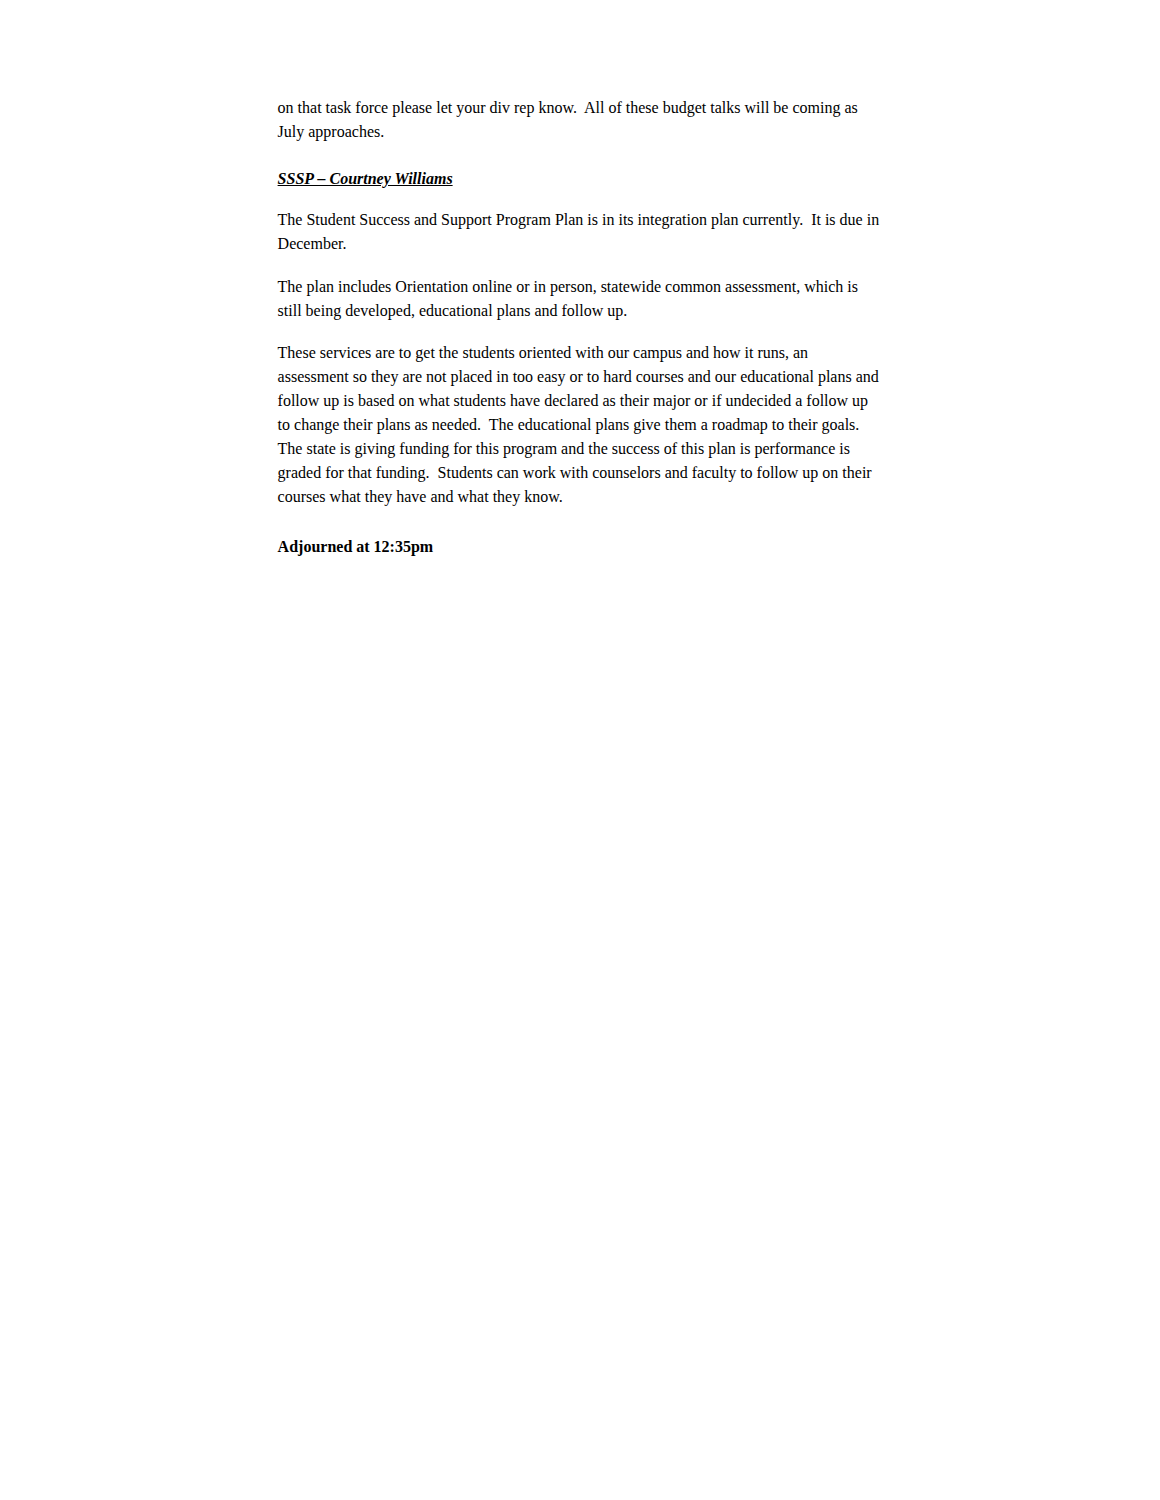on that task force please let your div rep know. All of these budget talks will be coming as July approaches.
SSSP – Courtney Williams
The Student Success and Support Program Plan is in its integration plan currently. It is due in December.
The plan includes Orientation online or in person, statewide common assessment, which is still being developed, educational plans and follow up.
These services are to get the students oriented with our campus and how it runs, an assessment so they are not placed in too easy or to hard courses and our educational plans and follow up is based on what students have declared as their major or if undecided a follow up to change their plans as needed. The educational plans give them a roadmap to their goals. The state is giving funding for this program and the success of this plan is performance is graded for that funding. Students can work with counselors and faculty to follow up on their courses what they have and what they know.
Adjourned at 12:35pm